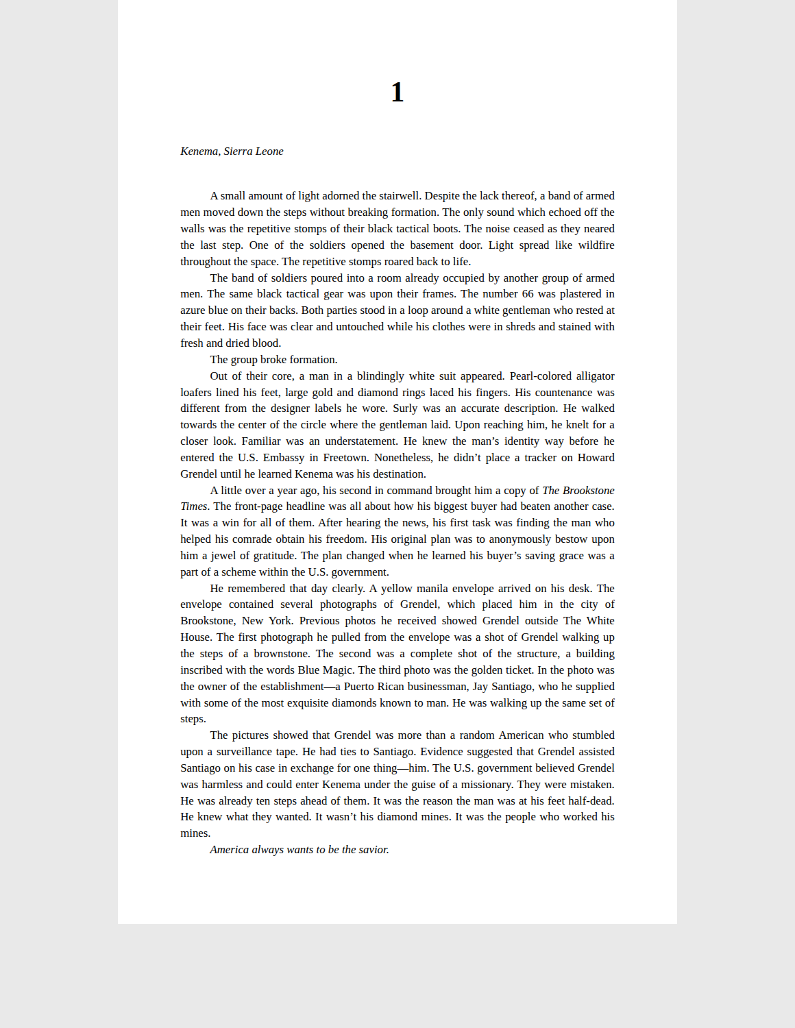1
Kenema, Sierra Leone
A small amount of light adorned the stairwell. Despite the lack thereof, a band of armed men moved down the steps without breaking formation. The only sound which echoed off the walls was the repetitive stomps of their black tactical boots. The noise ceased as they neared the last step. One of the soldiers opened the basement door. Light spread like wildfire throughout the space. The repetitive stomps roared back to life.
The band of soldiers poured into a room already occupied by another group of armed men. The same black tactical gear was upon their frames. The number 66 was plastered in azure blue on their backs. Both parties stood in a loop around a white gentleman who rested at their feet. His face was clear and untouched while his clothes were in shreds and stained with fresh and dried blood.
The group broke formation.
Out of their core, a man in a blindingly white suit appeared. Pearl-colored alligator loafers lined his feet, large gold and diamond rings laced his fingers. His countenance was different from the designer labels he wore. Surly was an accurate description. He walked towards the center of the circle where the gentleman laid. Upon reaching him, he knelt for a closer look. Familiar was an understatement. He knew the man’s identity way before he entered the U.S. Embassy in Freetown. Nonetheless, he didn’t place a tracker on Howard Grendel until he learned Kenema was his destination.
A little over a year ago, his second in command brought him a copy of The Brookstone Times. The front-page headline was all about how his biggest buyer had beaten another case. It was a win for all of them. After hearing the news, his first task was finding the man who helped his comrade obtain his freedom. His original plan was to anonymously bestow upon him a jewel of gratitude. The plan changed when he learned his buyer’s saving grace was a part of a scheme within the U.S. government.
He remembered that day clearly. A yellow manila envelope arrived on his desk. The envelope contained several photographs of Grendel, which placed him in the city of Brookstone, New York. Previous photos he received showed Grendel outside The White House. The first photograph he pulled from the envelope was a shot of Grendel walking up the steps of a brownstone. The second was a complete shot of the structure, a building inscribed with the words Blue Magic. The third photo was the golden ticket. In the photo was the owner of the establishment—a Puerto Rican businessman, Jay Santiago, who he supplied with some of the most exquisite diamonds known to man. He was walking up the same set of steps.
The pictures showed that Grendel was more than a random American who stumbled upon a surveillance tape. He had ties to Santiago. Evidence suggested that Grendel assisted Santiago on his case in exchange for one thing—him. The U.S. government believed Grendel was harmless and could enter Kenema under the guise of a missionary. They were mistaken. He was already ten steps ahead of them. It was the reason the man was at his feet half-dead. He knew what they wanted. It wasn’t his diamond mines. It was the people who worked his mines.
America always wants to be the savior.